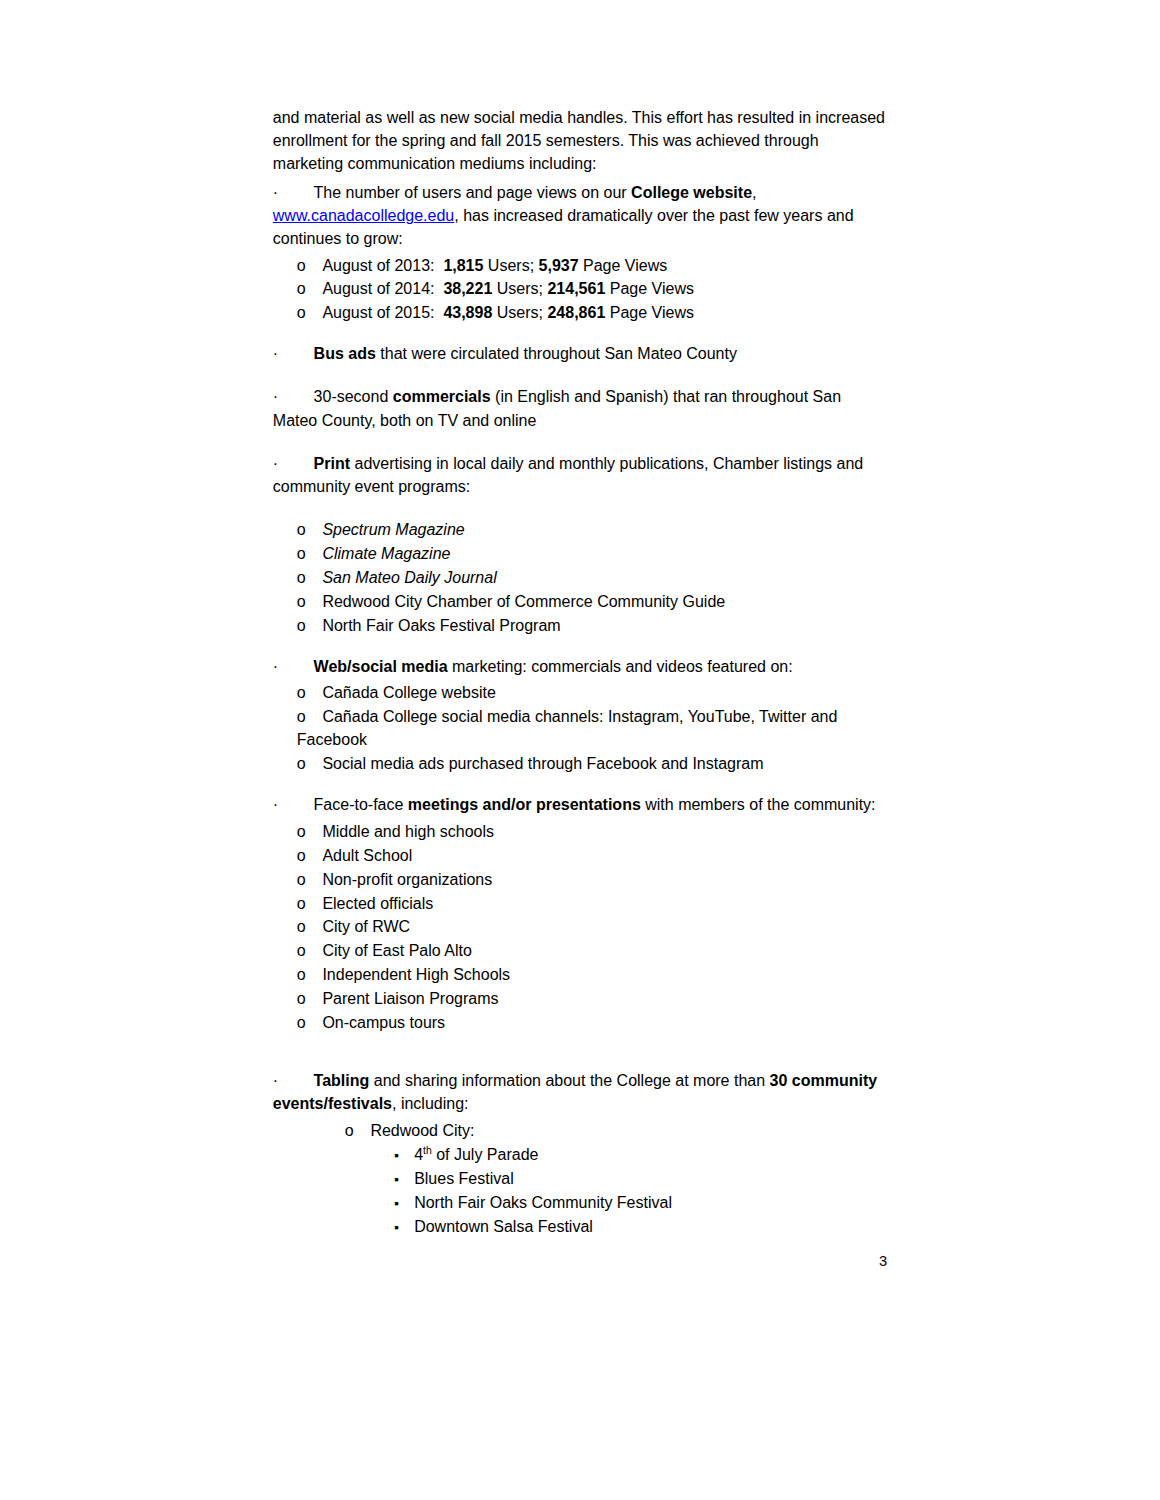and material as well as new social media handles. This effort has resulted in increased enrollment for the spring and fall 2015 semesters. This was achieved through marketing communication mediums including:
·The number of users and page views on our College website, www.canadacolledge.edu, has increased dramatically over the past few years and continues to grow:
o August of 2013: 1,815 Users; 5,937 Page Views
o August of 2014: 38,221 Users; 214,561 Page Views
o August of 2015: 43,898 Users; 248,861 Page Views
·Bus ads that were circulated throughout San Mateo County
·30-second commercials (in English and Spanish) that ran throughout San Mateo County, both on TV and online
·Print advertising in local daily and monthly publications, Chamber listings and community event programs:
oSpectrum Magazine
oClimate Magazine
oSan Mateo Daily Journal
o Redwood City Chamber of Commerce Community Guide
o North Fair Oaks Festival Program
·Web/social media marketing: commercials and videos featured on:
o Cañada College website
o Cañada College social media channels: Instagram, YouTube, Twitter and Facebook
o Social media ads purchased through Facebook and Instagram
·Face-to-face meetings and/or presentations with members of the community:
o Middle and high schools
o Adult School
o Non-profit organizations
o Elected officials
o City of RWC
o City of East Palo Alto
o Independent High Schools
o Parent Liaison Programs
o On-campus tours
·Tabling and sharing information about the College at more than 30 community events/festivals, including:
o Redwood City:
▪4th of July Parade
▪Blues Festival
▪North Fair Oaks Community Festival
▪Downtown Salsa Festival
3